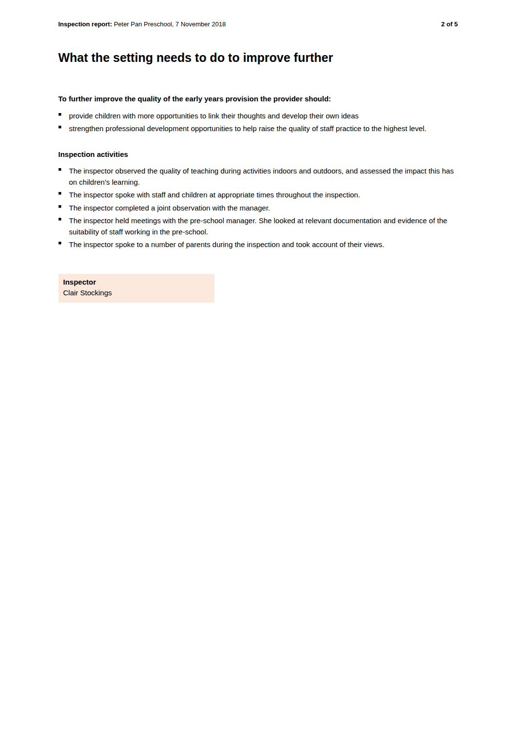Inspection report: Peter Pan Preschool, 7 November 2018
2 of 5
What the setting needs to do to improve further
To further improve the quality of the early years provision the provider should:
provide children with more opportunities to link their thoughts and develop their own ideas
strengthen professional development opportunities to help raise the quality of staff practice to the highest level.
Inspection activities
The inspector observed the quality of teaching during activities indoors and outdoors, and assessed the impact this has on children's learning.
The inspector spoke with staff and children at appropriate times throughout the inspection.
The inspector completed a joint observation with the manager.
The inspector held meetings with the pre-school manager. She looked at relevant documentation and evidence of the suitability of staff working in the pre-school.
The inspector spoke to a number of parents during the inspection and took account of their views.
Inspector
Clair Stockings